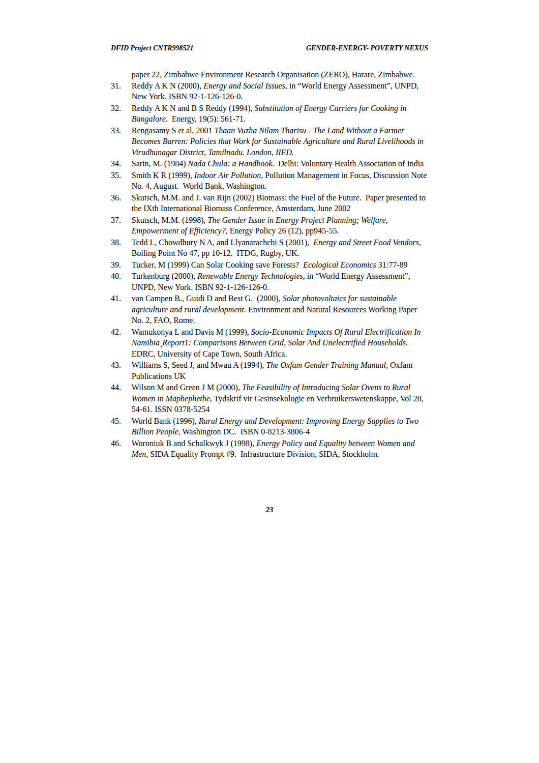DFID Project CNTR998521
GENDER-ENERGY- POVERTY NEXUS
paper 22, Zimbabwe Environment Research Organisation (ZERO), Harare, Zimbabwe.
31. Reddy A K N (2000), Energy and Social Issues, in “World Energy Assessment”, UNPD, New York. ISBN 92-1-126-126-0.
32. Reddy A K N and B S Reddy (1994), Substitution of Energy Carriers for Cooking in Bangalore. Energy, 19(5): 561-71.
33. Rengasamy S et al, 2001 Thaan Vuzha Nilam Tharisu - The Land Without a Farmer Becomes Barren: Policies that Work for Sustainable Agriculture and Rural Livelihoods in Virudhunagar District, Tamilnadu. London, IIED.
34. Sarin, M. (1984) Nada Chula: a Handbook. Delhi: Voluntary Health Association of India
35. Smith K R (1999), Indoor Air Pollution, Pollution Management in Focus, Discussion Note No. 4, August. World Bank, Washington.
36. Skutsch, M.M. and J. van Rijn (2002) Biomass: the Fuel of the Future. Paper presented to the IXth International Biomass Conference, Amsterdam, June 2002
37. Skutsch, M.M. (1998), The Gender Issue in Energy Project Planning; Welfare, Empowerment of Efficiency?, Energy Policy 26 (12), pp945-55.
38. Tedd L, Chowdhury N A, and Llyanarachchi S (2001), Energy and Street Food Vendors, Boiling Point No 47, pp 10-12. ITDG, Rugby, UK.
39. Tucker, M (1999) Can Solar Cooking save Forests? Ecological Economics 31:77-89
40. Turkenburg (2000), Renewable Energy Technologies, in “World Energy Assessment”, UNPD, New York. ISBN 92-1-126-126-0.
41. van Campen B., Guidi D and Best G. (2000), Solar photovoltaics for sustainable agriculture and rural development. Environment and Natural Resources Working Paper No. 2, FAO, Rome.
42. Wamukonya L and Davis M (1999), Socio-Economic Impacts Of Rural Electrification In Namibia¸Report1: Comparisons Between Grid, Solar And Unelectrified Households. EDRC, University of Cape Town, South Africa.
43. Williams S, Seed J, and Mwau A (1994), The Oxfam Gender Training Manual, Oxfam Publications UK
44. Wilson M and Green J M (2000), The Feasibility of Introducing Solar Ovens to Rural Women in Maphephethe, Tydskrif vir Gesinsekologie en Verbruikerswetenskappe, Vol 28, 54-61. ISSN 0378-5254
45. World Bank (1996), Rural Energy and Development: Improving Energy Supplies to Two Billion People, Washington DC. ISBN 0-8213-3806-4
46. Woroniuk B and Schalkwyk J (1998), Energy Policy and Equality between Women and Men, SIDA Equality Prompt #9. Infrastructure Division, SIDA, Stockholm.
23